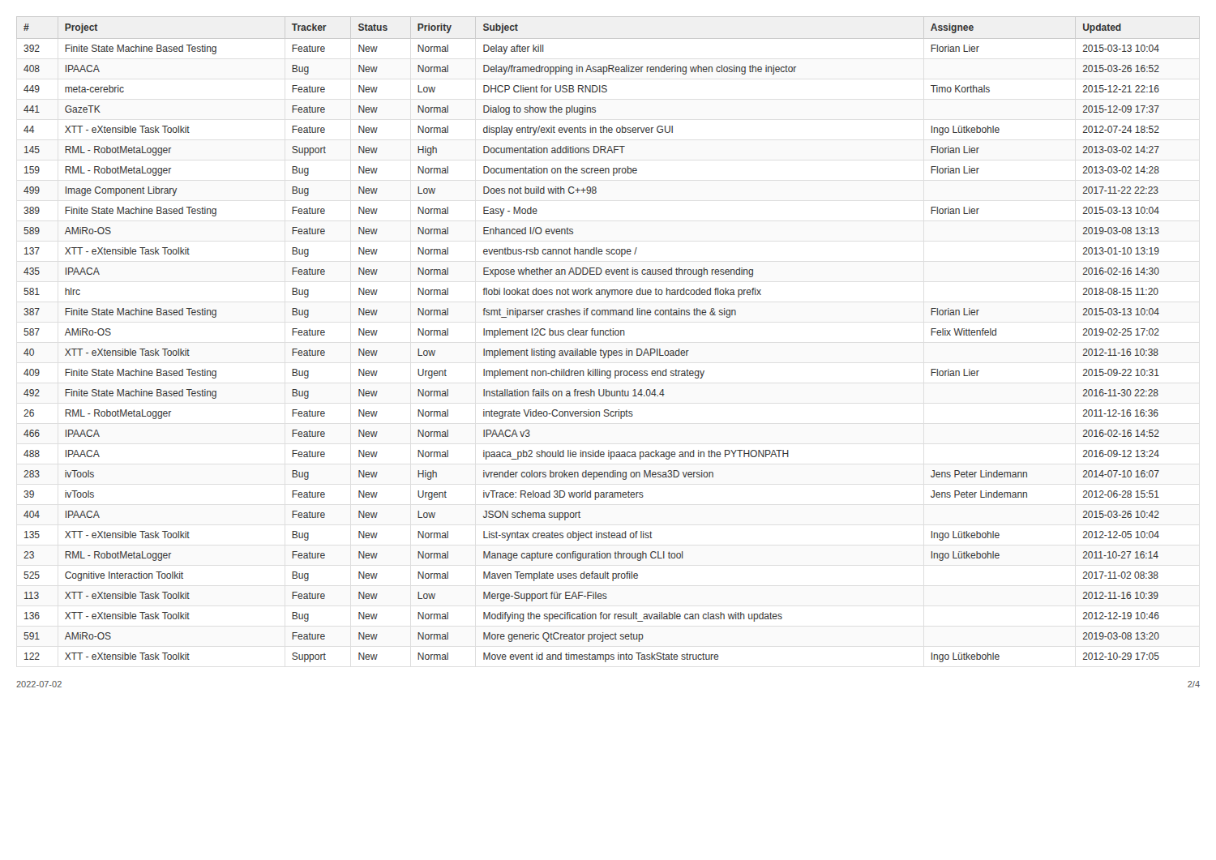| # | Project | Tracker | Status | Priority | Subject | Assignee | Updated |
| --- | --- | --- | --- | --- | --- | --- | --- |
| 392 | Finite State Machine Based Testing | Feature | New | Normal | Delay after kill | Florian Lier | 2015-03-13 10:04 |
| 408 | IPAACA | Bug | New | Normal | Delay/framedropping in AsapRealizer rendering when closing the injector | | 2015-03-26 16:52 |
| 449 | meta-cerebric | Feature | New | Low | DHCP Client for USB RNDIS | Timo Korthals | 2015-12-21 22:16 |
| 441 | GazeTK | Feature | New | Normal | Dialog to show the plugins | | 2015-12-09 17:37 |
| 44 | XTT - eXtensible Task Toolkit | Feature | New | Normal | display entry/exit events in the observer GUI | Ingo Lütkebohle | 2012-07-24 18:52 |
| 145 | RML - RobotMetaLogger | Support | New | High | Documentation additions DRAFT | Florian Lier | 2013-03-02 14:27 |
| 159 | RML - RobotMetaLogger | Bug | New | Normal | Documentation on the screen probe | Florian Lier | 2013-03-02 14:28 |
| 499 | Image Component Library | Bug | New | Low | Does not build with C++98 | | 2017-11-22 22:23 |
| 389 | Finite State Machine Based Testing | Feature | New | Normal | Easy - Mode | Florian Lier | 2015-03-13 10:04 |
| 589 | AMiRo-OS | Feature | New | Normal | Enhanced I/O events | | 2019-03-08 13:13 |
| 137 | XTT - eXtensible Task Toolkit | Bug | New | Normal | eventbus-rsb cannot handle scope / | | 2013-01-10 13:19 |
| 435 | IPAACA | Feature | New | Normal | Expose whether an ADDED event is caused through resending | | 2016-02-16 14:30 |
| 581 | hlrc | Bug | New | Normal | flobi lookat does not work anymore due to hardcoded floka prefix | | 2018-08-15 11:20 |
| 387 | Finite State Machine Based Testing | Bug | New | Normal | fsmt_iniparser crashes if command line contains the & sign | Florian Lier | 2015-03-13 10:04 |
| 587 | AMiRo-OS | Feature | New | Normal | Implement I2C bus clear function | Felix Wittenfeld | 2019-02-25 17:02 |
| 40 | XTT - eXtensible Task Toolkit | Feature | New | Low | Implement listing available types in DAPILoader | | 2012-11-16 10:38 |
| 409 | Finite State Machine Based Testing | Bug | New | Urgent | Implement non-children killing process end strategy | Florian Lier | 2015-09-22 10:31 |
| 492 | Finite State Machine Based Testing | Bug | New | Normal | Installation fails on a fresh Ubuntu 14.04.4 | | 2016-11-30 22:28 |
| 26 | RML - RobotMetaLogger | Feature | New | Normal | integrate Video-Conversion Scripts | | 2011-12-16 16:36 |
| 466 | IPAACA | Feature | New | Normal | IPAACA v3 | | 2016-02-16 14:52 |
| 488 | IPAACA | Feature | New | Normal | ipaaca_pb2 should lie inside ipaaca package and in the PYTHONPATH | | 2016-09-12 13:24 |
| 283 | ivTools | Bug | New | High | ivrender colors broken depending on Mesa3D version | Jens Peter Lindemann | 2014-07-10 16:07 |
| 39 | ivTools | Feature | New | Urgent | ivTrace: Reload 3D world parameters | Jens Peter Lindemann | 2012-06-28 15:51 |
| 404 | IPAACA | Feature | New | Low | JSON schema support | | 2015-03-26 10:42 |
| 135 | XTT - eXtensible Task Toolkit | Bug | New | Normal | List-syntax creates object instead of list | Ingo Lütkebohle | 2012-12-05 10:04 |
| 23 | RML - RobotMetaLogger | Feature | New | Normal | Manage capture configuration through CLI tool | Ingo Lütkebohle | 2011-10-27 16:14 |
| 525 | Cognitive Interaction Toolkit | Bug | New | Normal | Maven Template uses default profile | | 2017-11-02 08:38 |
| 113 | XTT - eXtensible Task Toolkit | Feature | New | Low | Merge-Support für EAF-Files | | 2012-11-16 10:39 |
| 136 | XTT - eXtensible Task Toolkit | Bug | New | Normal | Modifying the specification for result_available can clash with updates | | 2012-12-19 10:46 |
| 591 | AMiRo-OS | Feature | New | Normal | More generic QtCreator project setup | | 2019-03-08 13:20 |
| 122 | XTT - eXtensible Task Toolkit | Support | New | Normal | Move event id and timestamps into TaskState structure | Ingo Lütkebohle | 2012-10-29 17:05 |
2022-07-02 2/4